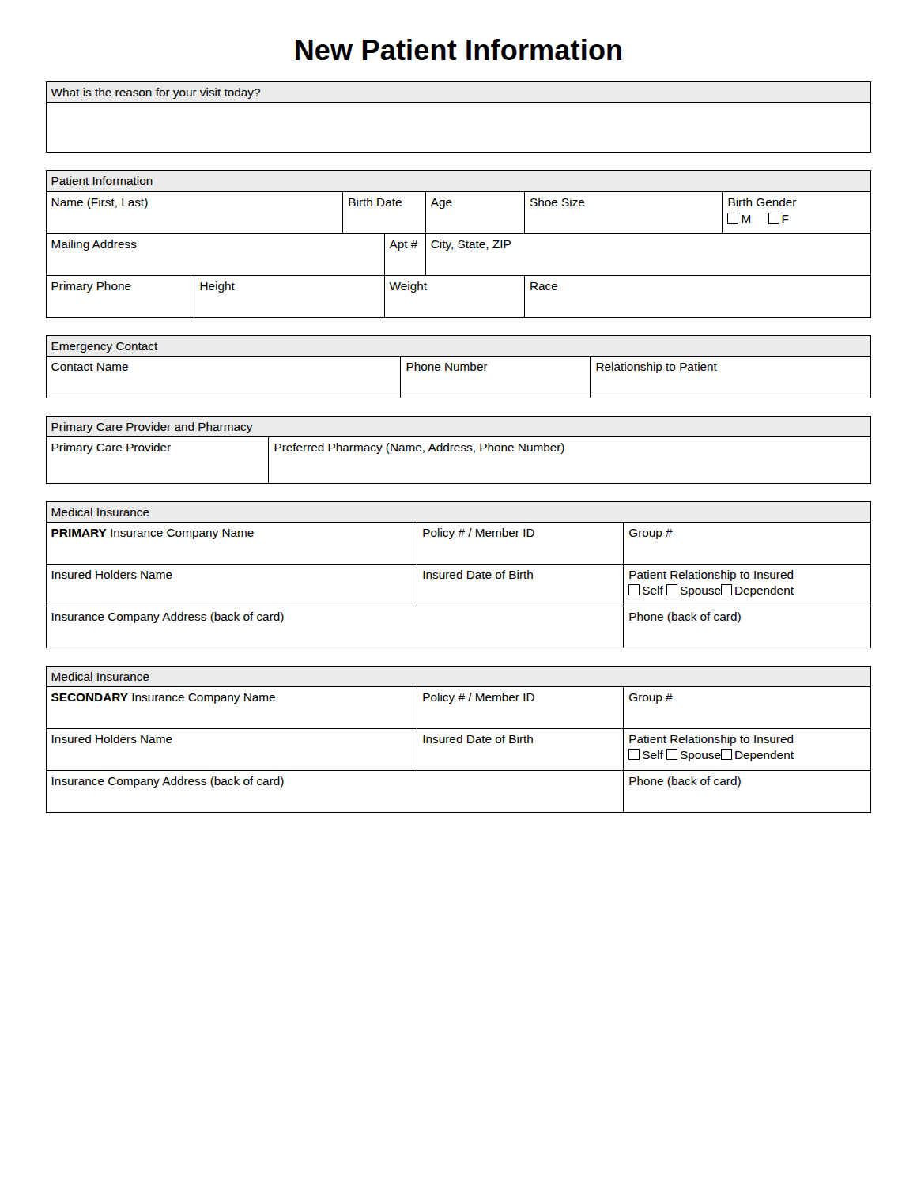New Patient Information
| What is the reason for your visit today? |
| Patient Information |
| Name (First, Last) | Birth Date | Age | Shoe Size | Birth Gender M F |
| Mailing Address | Apt # | City, State, ZIP |
| Primary Phone | Height | Weight | Race |
| Emergency Contact |
| Contact Name | Phone Number | Relationship to Patient |
| Primary Care Provider and Pharmacy |
| Primary Care Provider | Preferred Pharmacy (Name, Address, Phone Number) |
| Medical Insurance |
| PRIMARY Insurance Company Name | Policy # / Member ID | Group # |
| Insured Holders Name | Insured Date of Birth | Patient Relationship to Insured Self Spouse Dependent |
| Insurance Company Address (back of card) | Phone (back of card) |
| Medical Insurance |
| SECONDARY Insurance Company Name | Policy # / Member ID | Group # |
| Insured Holders Name | Insured Date of Birth | Patient Relationship to Insured Self Spouse Dependent |
| Insurance Company Address (back of card) | Phone (back of card) |